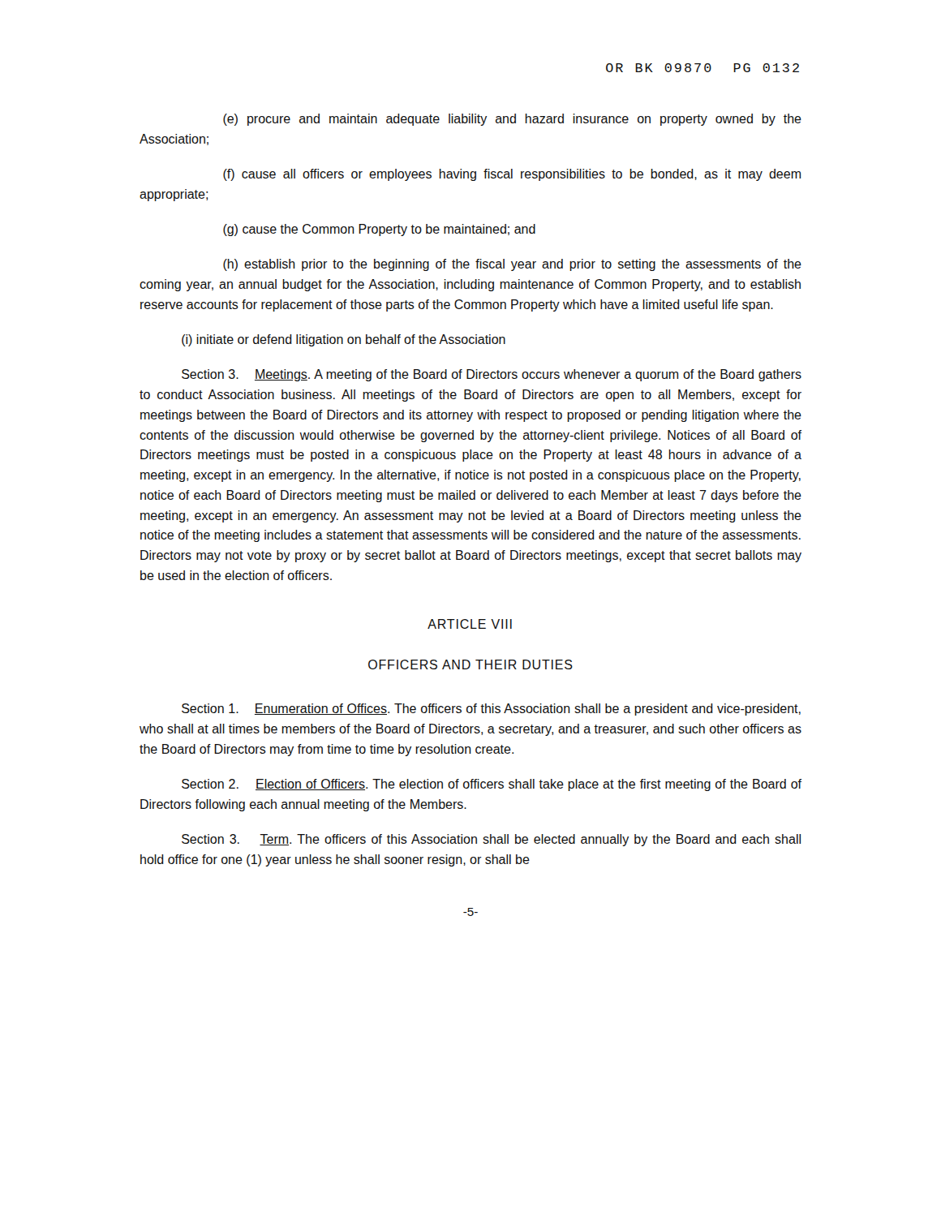OR BK 09870 PG 0132
(e) procure and maintain adequate liability and hazard insurance on property owned by the Association;
(f) cause all officers or employees having fiscal responsibilities to be bonded, as it may deem appropriate;
(g) cause the Common Property to be maintained; and
(h) establish prior to the beginning of the fiscal year and prior to setting the assessments of the coming year, an annual budget for the Association, including maintenance of Common Property, and to establish reserve accounts for replacement of those parts of the Common Property which have a limited useful life span.
(i) initiate or defend litigation on behalf of the Association
Section 3. Meetings. A meeting of the Board of Directors occurs whenever a quorum of the Board gathers to conduct Association business. All meetings of the Board of Directors are open to all Members, except for meetings between the Board of Directors and its attorney with respect to proposed or pending litigation where the contents of the discussion would otherwise be governed by the attorney-client privilege. Notices of all Board of Directors meetings must be posted in a conspicuous place on the Property at least 48 hours in advance of a meeting, except in an emergency. In the alternative, if notice is not posted in a conspicuous place on the Property, notice of each Board of Directors meeting must be mailed or delivered to each Member at least 7 days before the meeting, except in an emergency. An assessment may not be levied at a Board of Directors meeting unless the notice of the meeting includes a statement that assessments will be considered and the nature of the assessments. Directors may not vote by proxy or by secret ballot at Board of Directors meetings, except that secret ballots may be used in the election of officers.
ARTICLE VIII
OFFICERS AND THEIR DUTIES
Section 1. Enumeration of Offices. The officers of this Association shall be a president and vice-president, who shall at all times be members of the Board of Directors, a secretary, and a treasurer, and such other officers as the Board of Directors may from time to time by resolution create.
Section 2. Election of Officers. The election of officers shall take place at the first meeting of the Board of Directors following each annual meeting of the Members.
Section 3. Term. The officers of this Association shall be elected annually by the Board and each shall hold office for one (1) year unless he shall sooner resign, or shall be
-5-